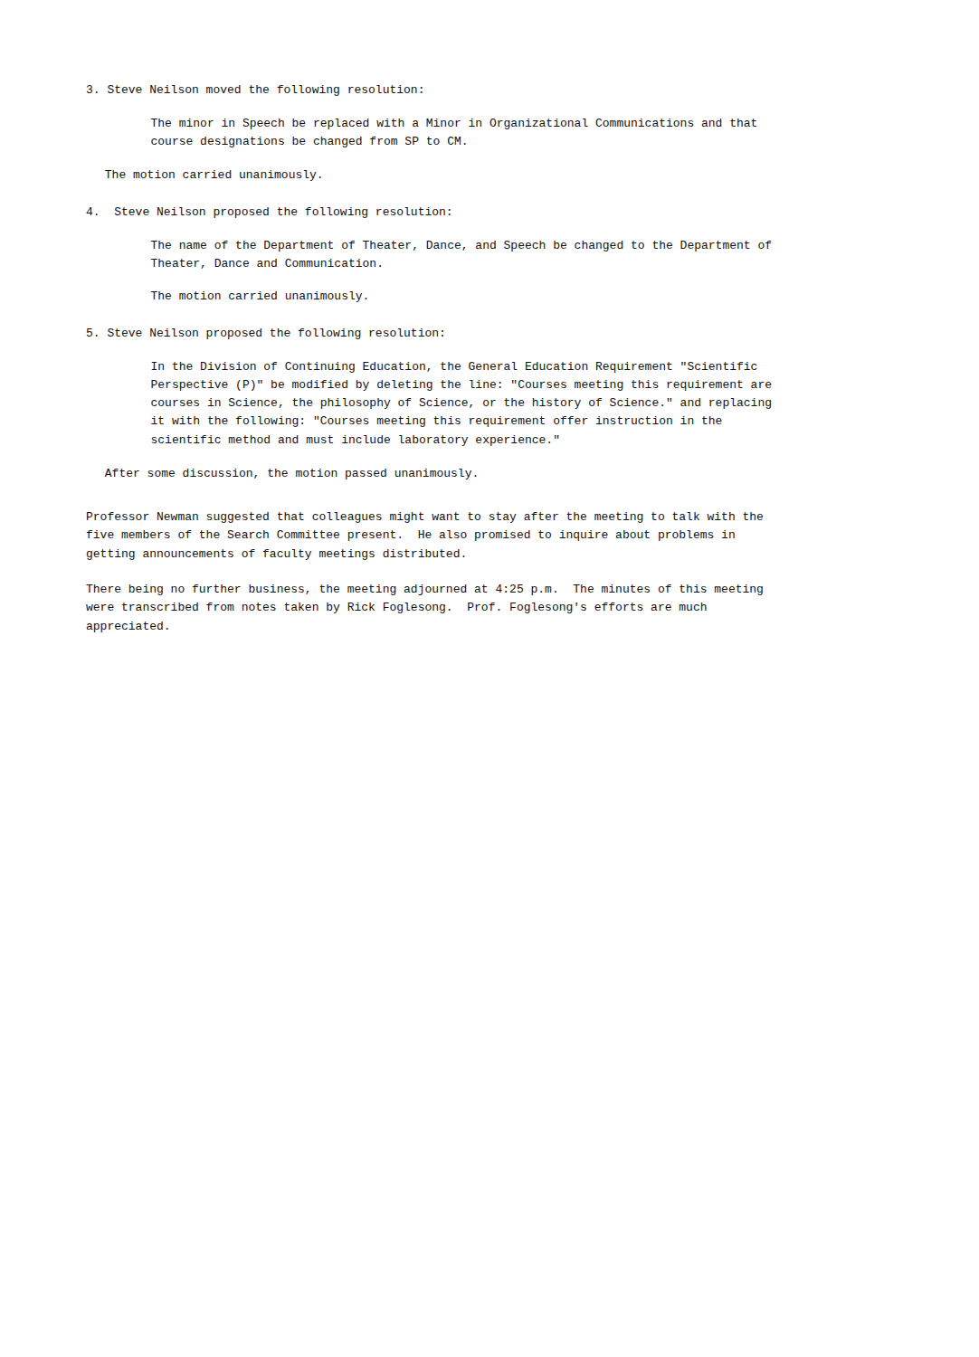3. Steve Neilson moved the following resolution:
The minor in Speech be replaced with a Minor in Organizational Communications and that course designations be changed from SP to CM.
The motion carried unanimously.
4. Steve Neilson proposed the following resolution:
The name of the Department of Theater, Dance, and Speech be changed to the Department of Theater, Dance and Communication.
The motion carried unanimously.
5. Steve Neilson proposed the following resolution:
In the Division of Continuing Education, the General Education Requirement "Scientific Perspective (P)" be modified by deleting the line: "Courses meeting this requirement are courses in Science, the philosophy of Science, or the history of Science." and replacing it with the following: "Courses meeting this requirement offer instruction in the scientific method and must include laboratory experience."
After some discussion, the motion passed unanimously.
Professor Newman suggested that colleagues might want to stay after the meeting to talk with the five members of the Search Committee present. He also promised to inquire about problems in getting announcements of faculty meetings distributed.
There being no further business, the meeting adjourned at 4:25 p.m. The minutes of this meeting were transcribed from notes taken by Rick Foglesong. Prof. Foglesong's efforts are much appreciated.